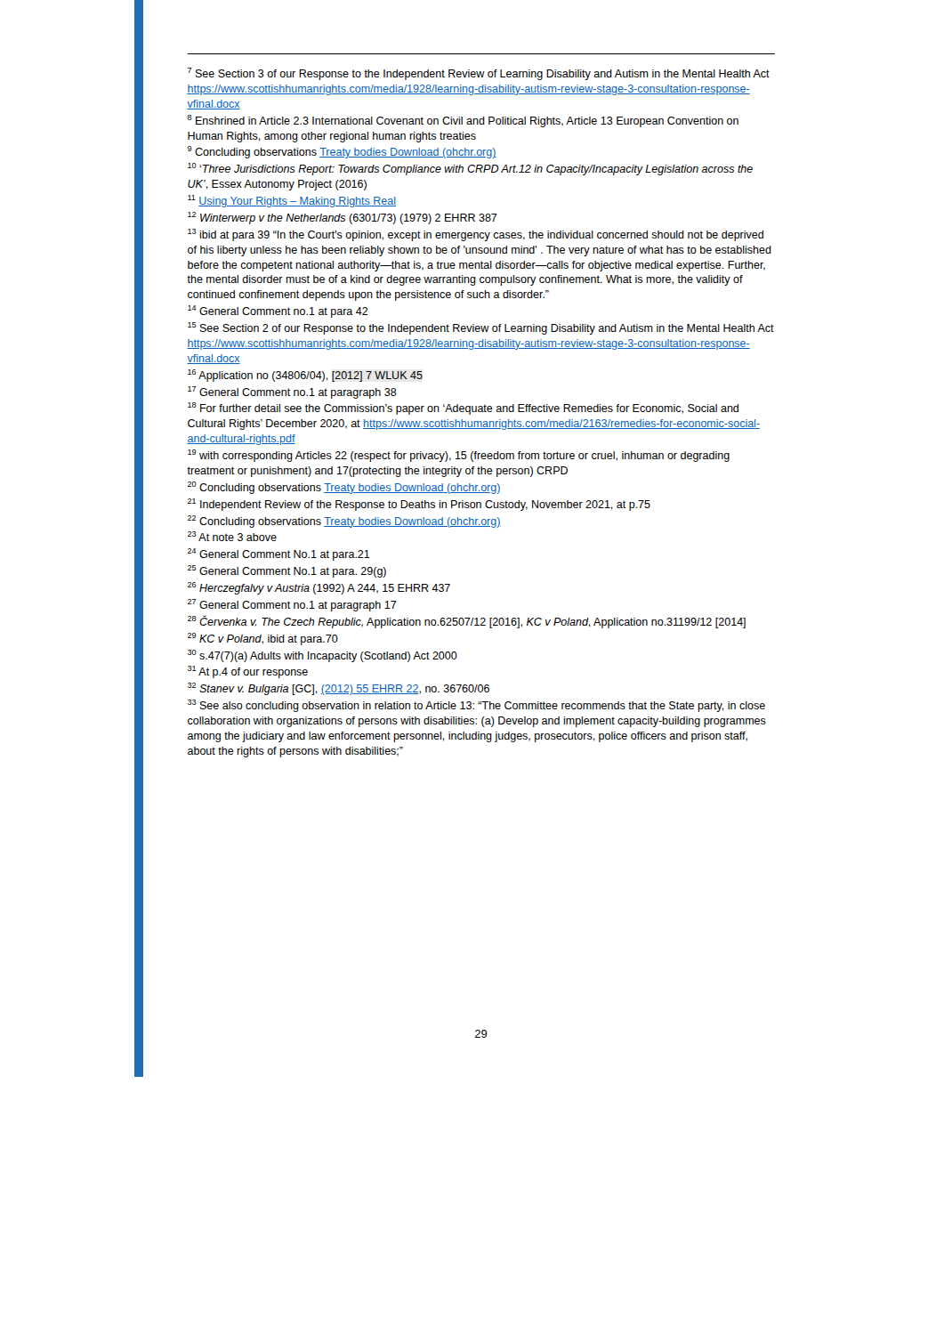7 See Section 3 of our Response to the Independent Review of Learning Disability and Autism in the Mental Health Act https://www.scottishhumanrights.com/media/1928/learning-disability-autism-review-stage-3-consultation-response-vfinal.docx
8 Enshrined in Article 2.3 International Covenant on Civil and Political Rights, Article 13 European Convention on Human Rights, among other regional human rights treaties
9 Concluding observations Treaty bodies Download (ohchr.org)
10 ‘Three Jurisdictions Report: Towards Compliance with CRPD Art.12 in Capacity/Incapacity Legislation across the UK’, Essex Autonomy Project (2016)
11 Using Your Rights – Making Rights Real
12 Winterwerp v the Netherlands (6301/73) (1979) 2 EHRR 387
13 ibid at para 39 “In the Court's opinion, except in emergency cases, the individual concerned should not be deprived of his liberty unless he has been reliably shown to be of 'unsound mind' . The very nature of what has to be established before the competent national authority—that is, a true mental disorder—calls for objective medical expertise. Further, the mental disorder must be of a kind or degree warranting compulsory confinement. What is more, the validity of continued confinement depends upon the persistence of such a disorder.”
14 General Comment no.1 at para 42
15 See Section 2 of our Response to the Independent Review of Learning Disability and Autism in the Mental Health Act https://www.scottishhumanrights.com/media/1928/learning-disability-autism-review-stage-3-consultation-response-vfinal.docx
16 Application no (34806/04), [2012] 7 WLUK 45
17 General Comment no.1 at paragraph 38
18 For further detail see the Commission’s paper on ‘Adequate and Effective Remedies for Economic, Social and Cultural Rights’ December 2020, at https://www.scottishhumanrights.com/media/2163/remedies-for-economic-social-and-cultural-rights.pdf
19 with corresponding Articles 22 (respect for privacy), 15 (freedom from torture or cruel, inhuman or degrading treatment or punishment) and 17(protecting the integrity of the person) CRPD
20 Concluding observations Treaty bodies Download (ohchr.org)
21 Independent Review of the Response to Deaths in Prison Custody, November 2021, at p.75
22 Concluding observations Treaty bodies Download (ohchr.org)
23 At note 3 above
24 General Comment No.1 at para.21
25 General Comment No.1 at para. 29(g)
26 Herczegfalvy v Austria (1992) A 244, 15 EHRR 437
27 General Comment no.1 at paragraph 17
28 Červenka v. The Czech Republic, Application no.62507/12 [2016], KC v Poland, Application no.31199/12 [2014]
29 KC v Poland, ibid at para.70
30 s.47(7)(a) Adults with Incapacity (Scotland) Act 2000
31 At p.4 of our response
32 Stanev v. Bulgaria [GC], (2012) 55 EHRR 22, no. 36760/06
33 See also concluding observation in relation to Article 13: “The Committee recommends that the State party, in close collaboration with organizations of persons with disabilities: (a) Develop and implement capacity-building programmes among the judiciary and law enforcement personnel, including judges, prosecutors, police officers and prison staff, about the rights of persons with disabilities;”
29